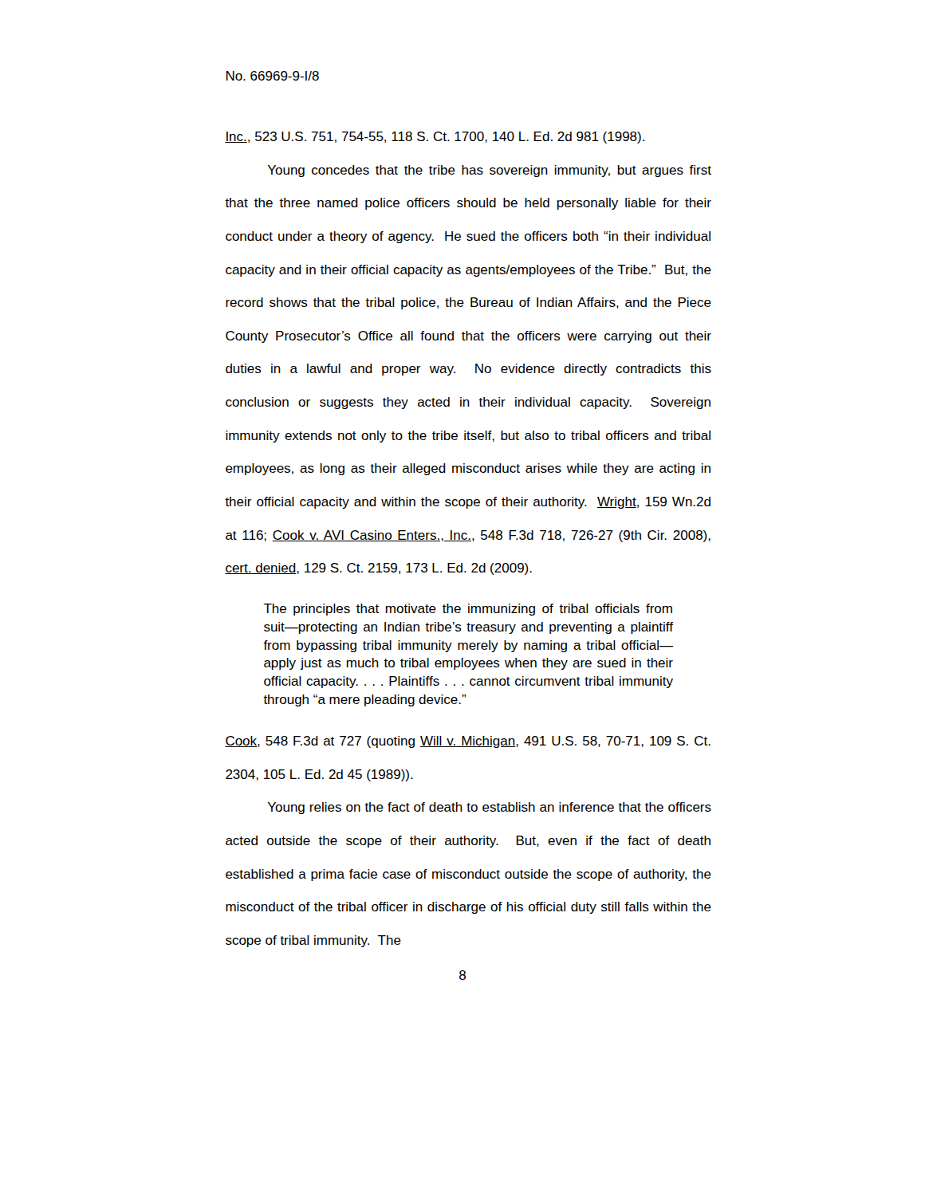No. 66969-9-I/8
Inc., 523 U.S. 751, 754-55, 118 S. Ct. 1700, 140 L. Ed. 2d 981 (1998).
Young concedes that the tribe has sovereign immunity, but argues first that the three named police officers should be held personally liable for their conduct under a theory of agency. He sued the officers both “in their individual capacity and in their official capacity as agents/employees of the Tribe.” But, the record shows that the tribal police, the Bureau of Indian Affairs, and the Piece County Prosecutor’s Office all found that the officers were carrying out their duties in a lawful and proper way. No evidence directly contradicts this conclusion or suggests they acted in their individual capacity. Sovereign immunity extends not only to the tribe itself, but also to tribal officers and tribal employees, as long as their alleged misconduct arises while they are acting in their official capacity and within the scope of their authority. Wright, 159 Wn.2d at 116; Cook v. AVI Casino Enters., Inc., 548 F.3d 718, 726-27 (9th Cir. 2008), cert. denied, 129 S. Ct. 2159, 173 L. Ed. 2d (2009).
The principles that motivate the immunizing of tribal officials from suit—protecting an Indian tribe’s treasury and preventing a plaintiff from bypassing tribal immunity merely by naming a tribal official—apply just as much to tribal employees when they are sued in their official capacity. . . . Plaintiffs . . . cannot circumvent tribal immunity through “a mere pleading device.”
Cook, 548 F.3d at 727 (quoting Will v. Michigan, 491 U.S. 58, 70-71, 109 S. Ct. 2304, 105 L. Ed. 2d 45 (1989)).
Young relies on the fact of death to establish an inference that the officers acted outside the scope of their authority. But, even if the fact of death established a prima facie case of misconduct outside the scope of authority, the misconduct of the tribal officer in discharge of his official duty still falls within the scope of tribal immunity. The
8